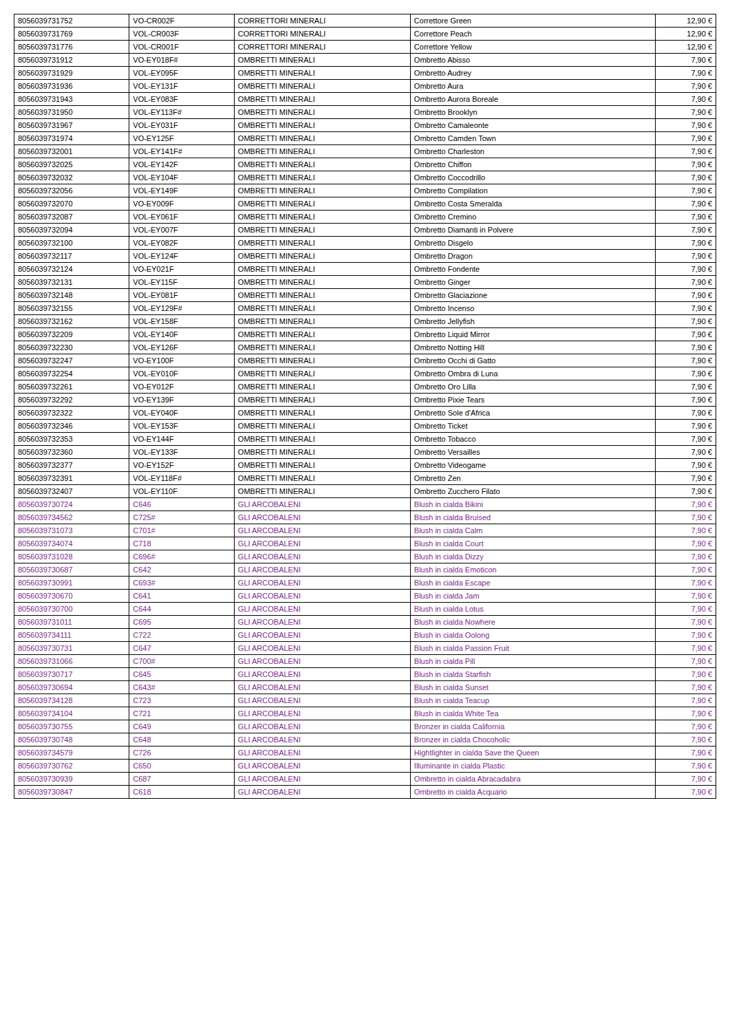| 8056039731752 | VO-CR002F | CORRETTORI MINERALI | Correttore Green | 12,90 € |
| 8056039731769 | VOL-CR003F | CORRETTORI MINERALI | Correttore Peach | 12,90 € |
| 8056039731776 | VOL-CR001F | CORRETTORI MINERALI | Correttore Yellow | 12,90 € |
| 8056039731912 | VO-EY018F# | OMBRETTI MINERALI | Ombretto Abisso | 7,90 € |
| 8056039731929 | VOL-EY095F | OMBRETTI MINERALI | Ombretto Audrey | 7,90 € |
| 8056039731936 | VOL-EY131F | OMBRETTI MINERALI | Ombretto Aura | 7,90 € |
| 8056039731943 | VOL-EY083F | OMBRETTI MINERALI | Ombretto Aurora Boreale | 7,90 € |
| 8056039731950 | VOL-EY113F# | OMBRETTI MINERALI | Ombretto Brooklyn | 7,90 € |
| 8056039731967 | VOL-EY031F | OMBRETTI MINERALI | Ombretto Camaleonte | 7,90 € |
| 8056039731974 | VO-EY125F | OMBRETTI MINERALI | Ombretto Camden Town | 7,90 € |
| 8056039732001 | VOL-EY141F# | OMBRETTI MINERALI | Ombretto Charleston | 7,90 € |
| 8056039732025 | VOL-EY142F | OMBRETTI MINERALI | Ombretto Chiffon | 7,90 € |
| 8056039732032 | VOL-EY104F | OMBRETTI MINERALI | Ombretto Coccodrillo | 7,90 € |
| 8056039732056 | VOL-EY149F | OMBRETTI MINERALI | Ombretto Compilation | 7,90 € |
| 8056039732070 | VO-EY009F | OMBRETTI MINERALI | Ombretto Costa Smeralda | 7,90 € |
| 8056039732087 | VOL-EY061F | OMBRETTI MINERALI | Ombretto Cremino | 7,90 € |
| 8056039732094 | VOL-EY007F | OMBRETTI MINERALI | Ombretto Diamanti in Polvere | 7,90 € |
| 8056039732100 | VOL-EY082F | OMBRETTI MINERALI | Ombretto Disgelo | 7,90 € |
| 8056039732117 | VOL-EY124F | OMBRETTI MINERALI | Ombretto Dragon | 7,90 € |
| 8056039732124 | VO-EY021F | OMBRETTI MINERALI | Ombretto Fondente | 7,90 € |
| 8056039732131 | VOL-EY115F | OMBRETTI MINERALI | Ombretto Ginger | 7,90 € |
| 8056039732148 | VOL-EY081F | OMBRETTI MINERALI | Ombretto Glaciazione | 7,90 € |
| 8056039732155 | VOL-EY129F# | OMBRETTI MINERALI | Ombretto Incenso | 7,90 € |
| 8056039732162 | VOL-EY158F | OMBRETTI MINERALI | Ombretto Jellyfish | 7,90 € |
| 8056039732209 | VOL-EY140F | OMBRETTI MINERALI | Ombretto Liquid Mirror | 7,90 € |
| 8056039732230 | VOL-EY126F | OMBRETTI MINERALI | Ombretto Notting Hill | 7,90 € |
| 8056039732247 | VO-EY100F | OMBRETTI MINERALI | Ombretto Occhi di Gatto | 7,90 € |
| 8056039732254 | VOL-EY010F | OMBRETTI MINERALI | Ombretto Ombra di Luna | 7,90 € |
| 8056039732261 | VO-EY012F | OMBRETTI MINERALI | Ombretto Oro Lilla | 7,90 € |
| 8056039732292 | VO-EY139F | OMBRETTI MINERALI | Ombretto Pixie Tears | 7,90 € |
| 8056039732322 | VOL-EY040F | OMBRETTI MINERALI | Ombretto Sole d'Africa | 7,90 € |
| 8056039732346 | VOL-EY153F | OMBRETTI MINERALI | Ombretto Ticket | 7,90 € |
| 8056039732353 | VO-EY144F | OMBRETTI MINERALI | Ombretto Tobacco | 7,90 € |
| 8056039732360 | VOL-EY133F | OMBRETTI MINERALI | Ombretto Versailles | 7,90 € |
| 8056039732377 | VO-EY152F | OMBRETTI MINERALI | Ombretto Videogame | 7,90 € |
| 8056039732391 | VOL-EY118F# | OMBRETTI MINERALI | Ombretto Zen | 7,90 € |
| 8056039732407 | VOL-EY110F | OMBRETTI MINERALI | Ombretto Zucchero Filato | 7,90 € |
| 8056039730724 | C646 | GLI ARCOBALENI | Blush in cialda Bikini | 7,90 € |
| 8056039734562 | C725# | GLI ARCOBALENI | Blush in cialda Bruised | 7,90 € |
| 8056039731073 | C701# | GLI ARCOBALENI | Blush in cialda Calm | 7,90 € |
| 8056039734074 | C718 | GLI ARCOBALENI | Blush in cialda Court | 7,90 € |
| 8056039731028 | C696# | GLI ARCOBALENI | Blush in cialda Dizzy | 7,90 € |
| 8056039730687 | C642 | GLI ARCOBALENI | Blush in cialda Emoticon | 7,90 € |
| 8056039730991 | C693# | GLI ARCOBALENI | Blush in cialda Escape | 7,90 € |
| 8056039730670 | C641 | GLI ARCOBALENI | Blush in cialda Jam | 7,90 € |
| 8056039730700 | C644 | GLI ARCOBALENI | Blush in cialda Lotus | 7,90 € |
| 8056039731011 | C695 | GLI ARCOBALENI | Blush in cialda Nowhere | 7,90 € |
| 8056039734111 | C722 | GLI ARCOBALENI | Blush in cialda Oolong | 7,90 € |
| 8056039730731 | C647 | GLI ARCOBALENI | Blush in cialda Passion Fruit | 7,90 € |
| 8056039731066 | C700# | GLI ARCOBALENI | Blush in cialda Pill | 7,90 € |
| 8056039730717 | C645 | GLI ARCOBALENI | Blush in cialda Starfish | 7,90 € |
| 8056039730694 | C643# | GLI ARCOBALENI | Blush in cialda Sunset | 7,90 € |
| 8056039734128 | C723 | GLI ARCOBALENI | Blush in cialda Teacup | 7,90 € |
| 8056039734104 | C721 | GLI ARCOBALENI | Blush in cialda White Tea | 7,90 € |
| 8056039730755 | C649 | GLI ARCOBALENI | Bronzer in cialda California | 7,90 € |
| 8056039730748 | C648 | GLI ARCOBALENI | Bronzer in cialda Chocoholic | 7,90 € |
| 8056039734579 | C726 | GLI ARCOBALENI | Hightlighter in cialda Save the Queen | 7,90 € |
| 8056039730762 | C650 | GLI ARCOBALENI | Illuminante in cialda Plastic | 7,90 € |
| 8056039730939 | C687 | GLI ARCOBALENI | Ombretto in cialda Abracadabra | 7,90 € |
| 8056039730847 | C618 | GLI ARCOBALENI | Ombretto in cialda Acquario | 7,90 € |